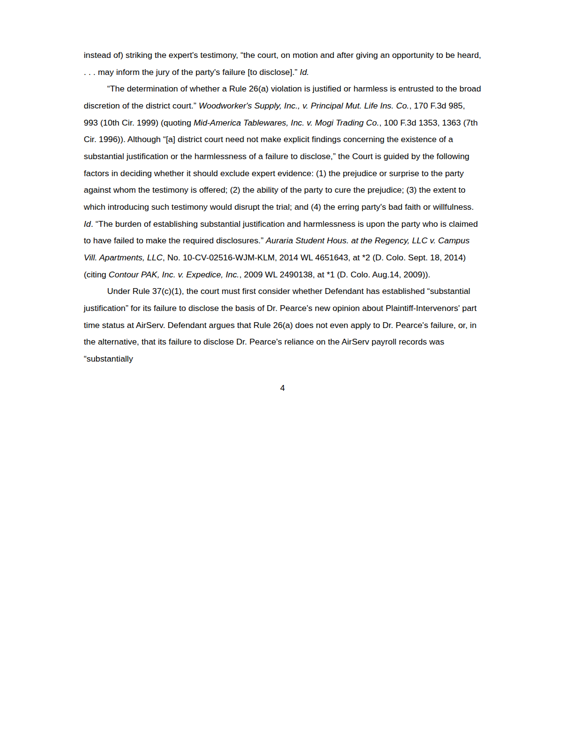instead of) striking the expert's testimony, “the court, on motion and after giving an opportunity to be heard, . . . may inform the jury of the party's failure [to disclose].” Id.
“The determination of whether a Rule 26(a) violation is justified or harmless is entrusted to the broad discretion of the district court.” Woodworker's Supply, Inc., v. Principal Mut. Life Ins. Co., 170 F.3d 985, 993 (10th Cir. 1999) (quoting Mid-America Tablewares, Inc. v. Mogi Trading Co., 100 F.3d 1353, 1363 (7th Cir. 1996)). Although “[a] district court need not make explicit findings concerning the existence of a substantial justification or the harmlessness of a failure to disclose,” the Court is guided by the following factors in deciding whether it should exclude expert evidence: (1) the prejudice or surprise to the party against whom the testimony is offered; (2) the ability of the party to cure the prejudice; (3) the extent to which introducing such testimony would disrupt the trial; and (4) the erring party's bad faith or willfulness. Id. “The burden of establishing substantial justification and harmlessness is upon the party who is claimed to have failed to make the required disclosures.” Auraria Student Hous. at the Regency, LLC v. Campus Vill. Apartments, LLC, No. 10-CV-02516-WJM-KLM, 2014 WL 4651643, at *2 (D. Colo. Sept. 18, 2014) (citing Contour PAK, Inc. v. Expedice, Inc., 2009 WL 2490138, at *1 (D. Colo. Aug.14, 2009)).
Under Rule 37(c)(1), the court must first consider whether Defendant has established “substantial justification” for its failure to disclose the basis of Dr. Pearce's new opinion about Plaintiff-Intervenors' part time status at AirServ. Defendant argues that Rule 26(a) does not even apply to Dr. Pearce's failure, or, in the alternative, that its failure to disclose Dr. Pearce's reliance on the AirServ payroll records was “substantially
4